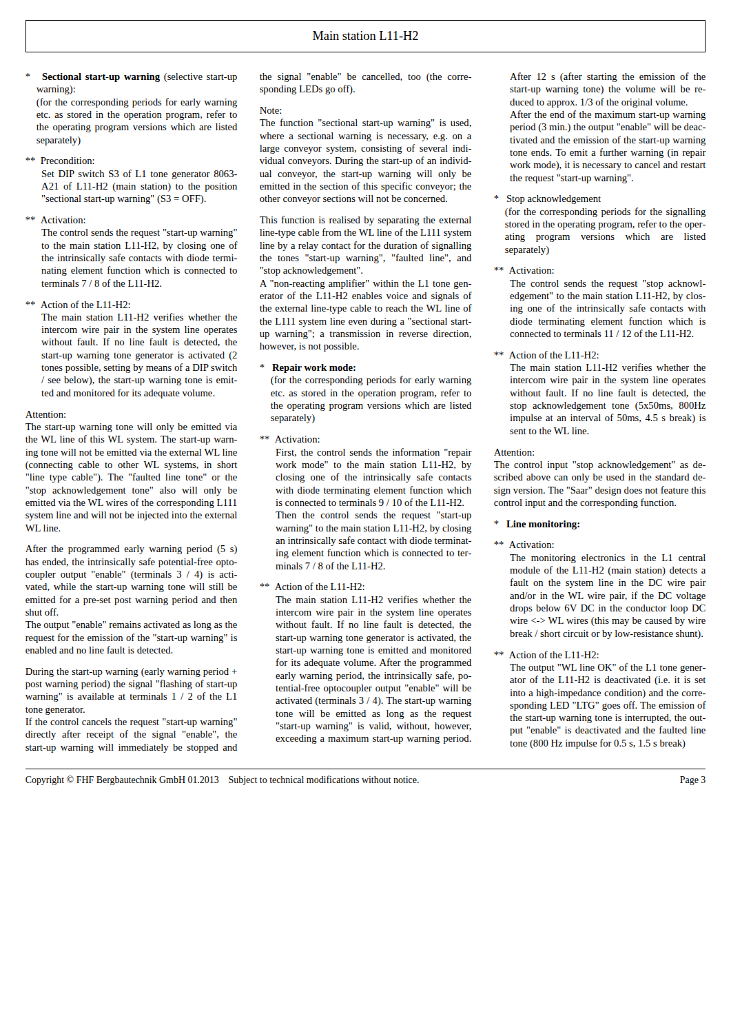Main station L11-H2
* Sectional start-up warning (selective start-up warning):
(for the corresponding periods for early warning etc. as stored in the operation program, refer to the operating program versions which are listed separately)
** Precondition:
Set DIP switch S3 of L1 tone generator 8063-A21 of L11-H2 (main station) to the position "sectional start-up warning" (S3 = OFF).
** Activation:
The control sends the request "start-up warning" to the main station L11-H2, by closing one of the intrinsically safe contacts with diode terminating element function which is connected to terminals 7 / 8 of the L11-H2.
** Action of the L11-H2:
The main station L11-H2 verifies whether the intercom wire pair in the system line operates without fault. If no line fault is detected, the start-up warning tone generator is activated (2 tones possible, setting by means of a DIP switch / see below), the start-up warning tone is emitted and monitored for its adequate volume.
Attention:
The start-up warning tone will only be emitted via the WL line of this WL system. The start-up warning tone will not be emitted via the external WL line (connecting cable to other WL systems, in short "line type cable"). The "faulted line tone" or the "stop acknowledgement tone" also will only be emitted via the WL wires of the corresponding L111 system line and will not be injected into the external WL line.
After the programmed early warning period (5 s) has ended, the intrinsically safe potential-free optocoupler output "enable" (terminals 3 / 4) is activated, while the start-up warning tone will still be emitted for a pre-set post warning period and then shut off.
The output "enable" remains activated as long as the request for the emission of the "start-up warning" is enabled and no line fault is detected.
During the start-up warning (early warning period + post warning period) the signal "flashing of start-up warning" is available at terminals 1 / 2 of the L1 tone generator.
If the control cancels the request "start-up warning" directly after receipt of the signal "enable", the start-up warning will immediately be stopped and the signal "enable" be cancelled, too (the corresponding LEDs go off).
Note:
The function "sectional start-up warning" is used, where a sectional warning is necessary, e.g. on a large conveyor system, consisting of several individual conveyors. During the start-up of an individual conveyor, the start-up warning will only be emitted in the section of this specific conveyor; the other conveyor sections will not be concerned.
This function is realised by separating the external line-type cable from the WL line of the L111 system line by a relay contact for the duration of signalling the tones "start-up warning", "faulted line", and "stop acknowledgement".
A "non-reacting amplifier" within the L1 tone generator of the L11-H2 enables voice and signals of the external line-type cable to reach the WL line of the L111 system line even during a "sectional start-up warning"; a transmission in reverse direction, however, is not possible.
* Repair work mode:
(for the corresponding periods for early warning etc. as stored in the operation program, refer to the operating program versions which are listed separately)
** Activation:
First, the control sends the information "repair work mode" to the main station L11-H2, by closing one of the intrinsically safe contacts with diode terminating element function which is connected to terminals 9 / 10 of the L11-H2.
Then the control sends the request "start-up warning" to the main station L11-H2, by closing an intrinsically safe contact with diode terminating element function which is connected to terminals 7 / 8 of the L11-H2.
** Action of the L11-H2:
The main station L11-H2 verifies whether the intercom wire pair in the system line operates without fault. If no line fault is detected, the start-up warning tone generator is activated, the start-up warning tone is emitted and monitored for its adequate volume. After the programmed early warning period, the intrinsically safe, potential-free optocoupler output "enable" will be activated (terminals 3 / 4). The start-up warning tone will be emitted as long as the request "start-up warning" is valid, without, however, exceeding a maximum start-up warning period. After 12 s (after starting the emission of the start-up warning tone) the volume will be reduced to approx. 1/3 of the original volume.
After the end of the maximum start-up warning period (3 min.) the output "enable" will be deactivated and the emission of the start-up warning tone ends. To emit a further warning (in repair work mode), it is necessary to cancel and restart the request "start-up warning".
* Stop acknowledgement
(for the corresponding periods for the signalling stored in the operating program, refer to the operating program versions which are listed separately)
** Activation:
The control sends the request "stop acknowledgement" to the main station L11-H2, by closing one of the intrinsically safe contacts with diode terminating element function which is connected to terminals 11 / 12 of the L11-H2.
** Action of the L11-H2:
The main station L11-H2 verifies whether the intercom wire pair in the system line operates without fault. If no line fault is detected, the stop acknowledgement tone (5x50ms, 800Hz impulse at an interval of 50ms, 4.5 s break) is sent to the WL line.
Attention:
The control input "stop acknowledgement" as described above can only be used in the standard design version. The "Saar" design does not feature this control input and the corresponding function.
* Line monitoring:
** Activation:
The monitoring electronics in the L1 central module of the L11-H2 (main station) detects a fault on the system line in the DC wire pair and/or in the WL wire pair, if the DC voltage drops below 6V DC in the conductor loop DC wire <-> WL wires (this may be caused by wire break / short circuit or by low-resistance shunt).
** Action of the L11-H2:
The output "WL line OK" of the L1 tone generator of the L11-H2 is deactivated (i.e. it is set into a high-impedance condition) and the corresponding LED "LTG" goes off. The emission of the start-up warning tone is interrupted, the output "enable" is deactivated and the faulted line tone (800 Hz impulse for 0.5 s, 1.5 s break)
Copyright © FHF Bergbautechnik GmbH 01.2013 Subject to technical modifications without notice.
Page 3